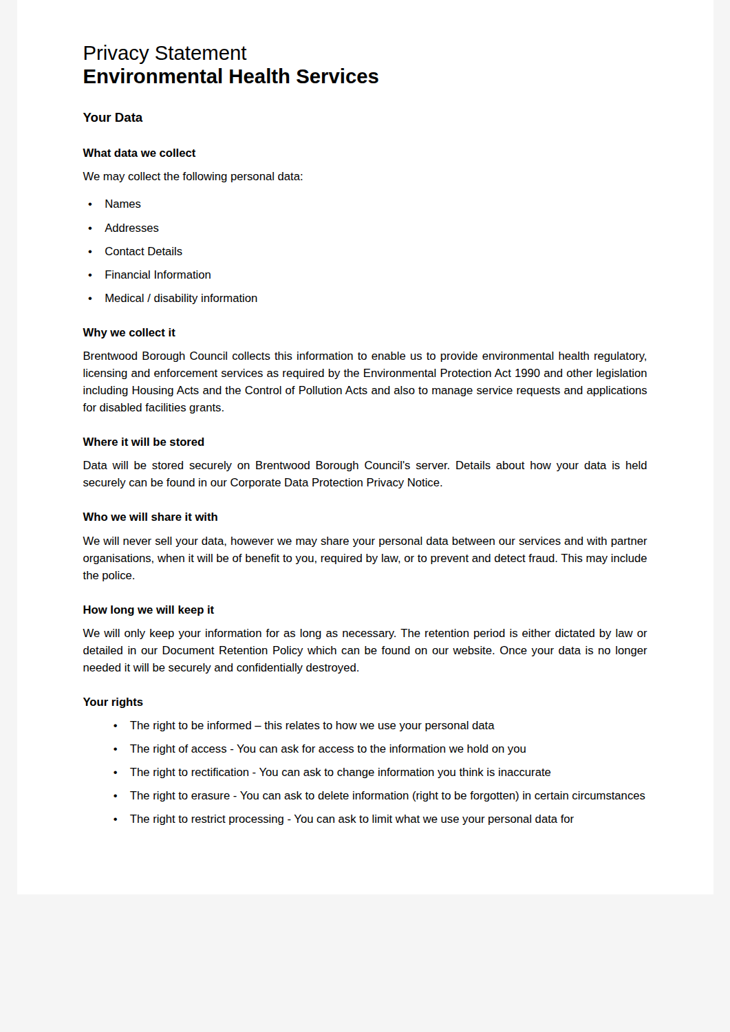Privacy StatementEnvironmental Health Services
Your Data
What data we collect
We may collect the following personal data:
Names
Addresses
Contact Details
Financial Information
Medical / disability information
Why we collect it
Brentwood Borough Council collects this information to enable us to provide environmental health regulatory, licensing and enforcement services as required by the Environmental Protection Act 1990 and other legislation including Housing Acts and the Control of Pollution Acts and also to manage service requests and applications for disabled facilities grants.
Where it will be stored
Data will be stored securely on Brentwood Borough Council's server. Details about how your data is held securely can be found in our Corporate Data Protection Privacy Notice.
Who we will share it with
We will never sell your data, however we may share your personal data between our services and with partner organisations, when it will be of benefit to you, required by law, or to prevent and detect fraud. This may include the police.
How long we will keep it
We will only keep your information for as long as necessary. The retention period is either dictated by law or detailed in our Document Retention Policy which can be found on our website. Once your data is no longer needed it will be securely and confidentially destroyed.
Your rights
The right to be informed – this relates to how we use your personal data
The right of access - You can ask for access to the information we hold on you
The right to rectification - You can ask to change information you think is inaccurate
The right to erasure - You can ask to delete information (right to be forgotten) in certain circumstances
The right to restrict processing - You can ask to limit what we use your personal data for